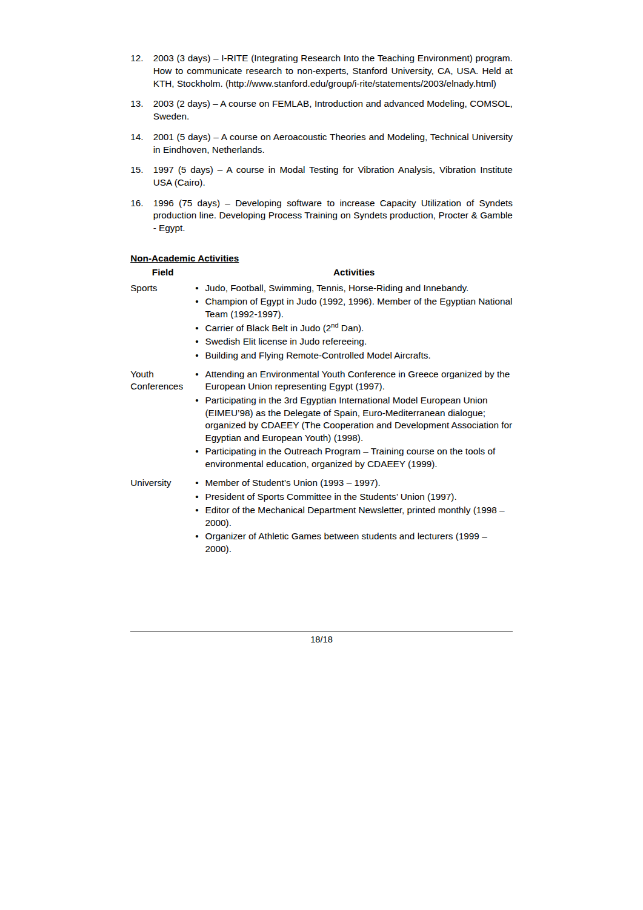12. 2003 (3 days) – I-RITE (Integrating Research Into the Teaching Environment) program. How to communicate research to non-experts, Stanford University, CA, USA. Held at KTH, Stockholm. (http://www.stanford.edu/group/i-rite/statements/2003/elnady.html)
13. 2003 (2 days) – A course on FEMLAB, Introduction and advanced Modeling, COMSOL, Sweden.
14. 2001 (5 days) – A course on Aeroacoustic Theories and Modeling, Technical University in Eindhoven, Netherlands.
15. 1997 (5 days) – A course in Modal Testing for Vibration Analysis, Vibration Institute USA (Cairo).
16. 1996 (75 days) – Developing software to increase Capacity Utilization of Syndets production line. Developing Process Training on Syndets production, Procter & Gamble - Egypt.
Non-Academic Activities
| Field | Activities |
| --- | --- |
| Sports | Judo, Football, Swimming, Tennis, Horse-Riding and Innebandy. Champion of Egypt in Judo (1992, 1996). Member of the Egyptian National Team (1992-1997). Carrier of Black Belt in Judo (2 nd Dan). Swedish Elit license in Judo refereeing. Building and Flying Remote-Controlled Model Aircrafts. |
| Youth Conferences | Attending an Environmental Youth Conference in Greece organized by the European Union representing Egypt (1997). Participating in the 3rd Egyptian International Model European Union (EIMEU’98) as the Delegate of Spain, Euro-Mediterranean dialogue; organized by CDAEEY (The Cooperation and Development Association for Egyptian and European Youth) (1998). Participating in the Outreach Program – Training course on the tools of environmental education, organized by CDAEEY (1999). |
| University | Member of Student’s Union (1993 – 1997). President of Sports Committee in the Students’ Union (1997). Editor of the Mechanical Department Newsletter, printed monthly (1998 – 2000). Organizer of Athletic Games between students and lecturers (1999 – 2000). |
18/18